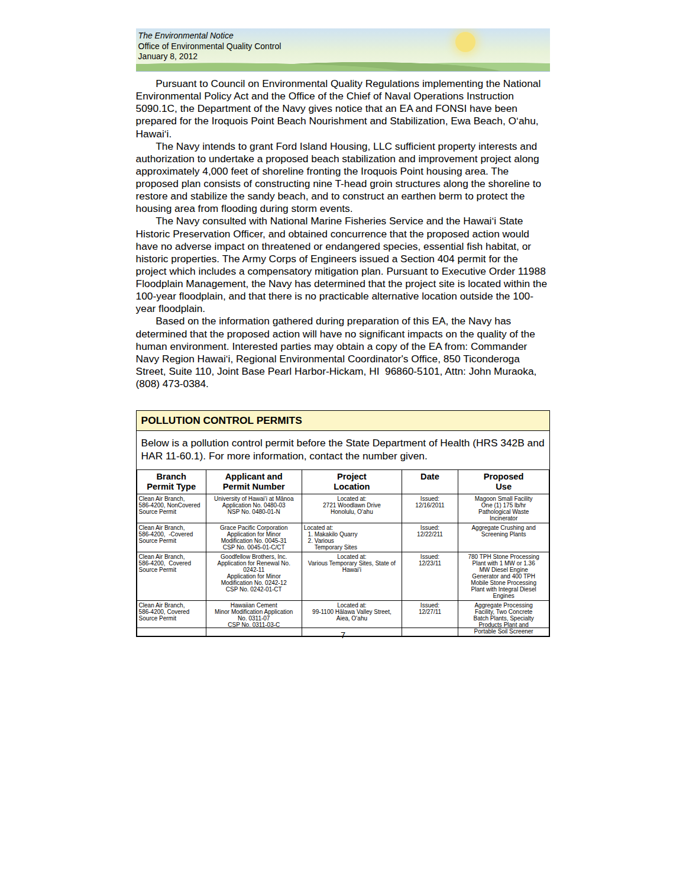The Environmental Notice
Office of Environmental Quality Control
January 8, 2012
Pursuant to Council on Environmental Quality Regulations implementing the National Environmental Policy Act and the Office of the Chief of Naval Operations Instruction 5090.1C, the Department of the Navy gives notice that an EA and FONSI have been prepared for the Iroquois Point Beach Nourishment and Stabilization, Ewa Beach, Oʻahu, Hawaiʻi.
The Navy intends to grant Ford Island Housing, LLC sufficient property interests and authorization to undertake a proposed beach stabilization and improvement project along approximately 4,000 feet of shoreline fronting the Iroquois Point housing area. The proposed plan consists of constructing nine T-head groin structures along the shoreline to restore and stabilize the sandy beach, and to construct an earthen berm to protect the housing area from flooding during storm events.
The Navy consulted with National Marine Fisheries Service and the Hawaiʻi State Historic Preservation Officer, and obtained concurrence that the proposed action would have no adverse impact on threatened or endangered species, essential fish habitat, or historic properties. The Army Corps of Engineers issued a Section 404 permit for the project which includes a compensatory mitigation plan. Pursuant to Executive Order 11988 Floodplain Management, the Navy has determined that the project site is located within the 100-year floodplain, and that there is no practicable alternative location outside the 100-year floodplain.
Based on the information gathered during preparation of this EA, the Navy has determined that the proposed action will have no significant impacts on the quality of the human environment. Interested parties may obtain a copy of the EA from: Commander Navy Region Hawaiʻi, Regional Environmental Coordinator's Office, 850 Ticonderoga Street, Suite 110, Joint Base Pearl Harbor-Hickam, HI 96860-5101, Attn: John Muraoka, (808) 473-0384.
POLLUTION CONTROL PERMITS
Below is a pollution control permit before the State Department of Health (HRS 342B and HAR 11-60.1). For more information, contact the number given.
| Branch Permit Type | Applicant and Permit Number | Project Location | Date | Proposed Use |
| --- | --- | --- | --- | --- |
| Clean Air Branch, 586-4200, NonCovered Source Permit | University of Hawaiʻi at Mānoa Application No. 0480-03 NSP No. 0480-01-N | Located at: 2721 Woodlawn Drive Honolulu, Oʻahu | Issued: 12/16/2011 | Magoon Small Facility One (1) 175 lb/hr Pathological Waste Incinerator |
| Clean Air Branch, 586-4200, -Covered Source Permit | Grace Pacific Corporation Application for Minor Modification No. 0045-31 CSP No. 0045-01-C/CT | Located at: Makakilo Quarry Various Temporary Sites | Issued: 12/22/211 | Aggregate Crushing and Screening Plants |
| Clean Air Branch, 586-4200, Covered Source Permit | Goodfellow Brothers, Inc. Application for Renewal No. 0242-11 Application for Minor Modification No. 0242-12 CSP No. 0242-01-CT | Located at: Various Temporary Sites, State of Hawaiʻi | Issued: 12/23/11 | 780 TPH Stone Processing Plant with 1 MW or 1.36 MW Diesel Engine Generator and 400 TPH Mobile Stone Processing Plant with Integral Diesel Engines |
| Clean Air Branch, 586-4200, Covered Source Permit | Hawaiian Cement Minor Modification Application No. 0311-07 CSP No. 0311-03-C | Located at: 99-1100 Hālawa Valley Street, Aiea, Oʻahu | Issued: 12/27/11 | Aggregate Processing Facility, Two Concrete Batch Plants, Specialty Products Plant and Portable Soil Screener |
7